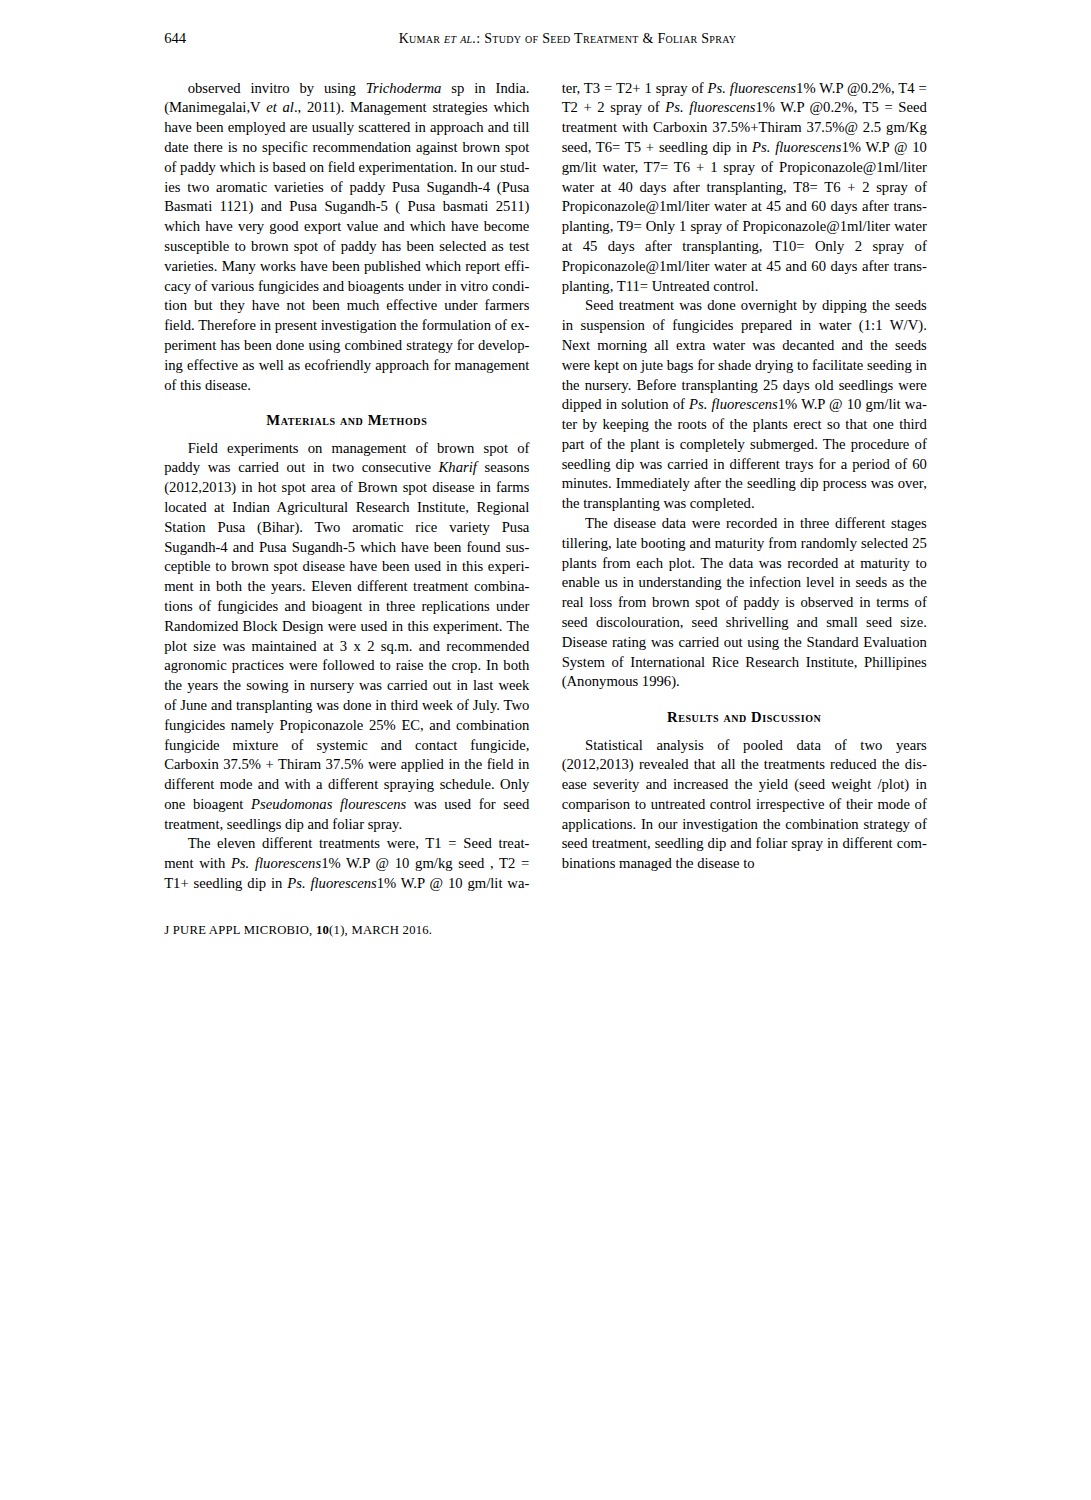644 Kumar et al.: Study of Seed Treatment & Foliar Spray
observed invitro by using Trichoderma sp in India. (Manimegalai,V et al., 2011). Management strategies which have been employed are usually scattered in approach and till date there is no specific recommendation against brown spot of paddy which is based on field experimentation. In our studies two aromatic varieties of paddy Pusa Sugandh-4 (Pusa Basmati 1121) and Pusa Sugandh-5 ( Pusa basmati 2511) which have very good export value and which have become susceptible to brown spot of paddy has been selected as test varieties. Many works have been published which report efficacy of various fungicides and bioagents under in vitro condition but they have not been much effective under farmers field. Therefore in present investigation the formulation of experiment has been done using combined strategy for developing effective as well as ecofriendly approach for management of this disease.
Materials and Methods
Field experiments on management of brown spot of paddy was carried out in two consecutive Kharif seasons (2012,2013) in hot spot area of Brown spot disease in farms located at Indian Agricultural Research Institute, Regional Station Pusa (Bihar). Two aromatic rice variety Pusa Sugandh-4 and Pusa Sugandh-5 which have been found susceptible to brown spot disease have been used in this experiment in both the years. Eleven different treatment combinations of fungicides and bioagent in three replications under Randomized Block Design were used in this experiment. The plot size was maintained at 3 x 2 sq.m. and recommended agronomic practices were followed to raise the crop. In both the years the sowing in nursery was carried out in last week of June and transplanting was done in third week of July. Two fungicides namely Propiconazole 25% EC, and combination fungicide mixture of systemic and contact fungicide, Carboxin 37.5% + Thiram 37.5% were applied in the field in different mode and with a different spraying schedule. Only one bioagent Pseudomonas flourescens was used for seed treatment, seedlings dip and foliar spray.
The eleven different treatments were, T1 = Seed treatment with Ps. fluorescens1% W.P @ 10 gm/kg seed , T2 = T1+ seedling dip in Ps. fluorescens1% W.P @ 10 gm/lit water, T3 = T2+ 1 spray of Ps. fluorescens1% W.P @0.2%, T4 = T2 + 2 spray of Ps. fluorescens1% W.P @0.2%, T5 = Seed treatment with Carboxin 37.5%+Thiram 37.5%@ 2.5 gm/Kg seed, T6= T5 + seedling dip in Ps. fluorescens1% W.P @ 10 gm/lit water, T7= T6 + 1 spray of Propiconazole@1ml/liter water at 40 days after transplanting, T8= T6 + 2 spray of Propiconazole@1ml/liter water at 45 and 60 days after transplanting, T9= Only 1 spray of Propiconazole@1ml/liter water at 45 days after transplanting, T10= Only 2 spray of Propiconazole@1ml/liter water at 45 and 60 days after transplanting, T11= Untreated control.
Seed treatment was done overnight by dipping the seeds in suspension of fungicides prepared in water (1:1 W/V). Next morning all extra water was decanted and the seeds were kept on jute bags for shade drying to facilitate seeding in the nursery. Before transplanting 25 days old seedlings were dipped in solution of Ps. fluorescens1% W.P @ 10 gm/lit water by keeping the roots of the plants erect so that one third part of the plant is completely submerged. The procedure of seedling dip was carried in different trays for a period of 60 minutes. Immediately after the seedling dip process was over, the transplanting was completed.
The disease data were recorded in three different stages tillering, late booting and maturity from randomly selected 25 plants from each plot. The data was recorded at maturity to enable us in understanding the infection level in seeds as the real loss from brown spot of paddy is observed in terms of seed discolouration, seed shrivelling and small seed size. Disease rating was carried out using the Standard Evaluation System of International Rice Research Institute, Phillipines (Anonymous 1996).
Results and Discussion
Statistical analysis of pooled data of two years (2012,2013) revealed that all the treatments reduced the disease severity and increased the yield (seed weight /plot) in comparison to untreated control irrespective of their mode of applications. In our investigation the combination strategy of seed treatment, seedling dip and foliar spray in different combinations managed the disease to
J PURE APPL MICROBIO, 10(1), MARCH 2016.